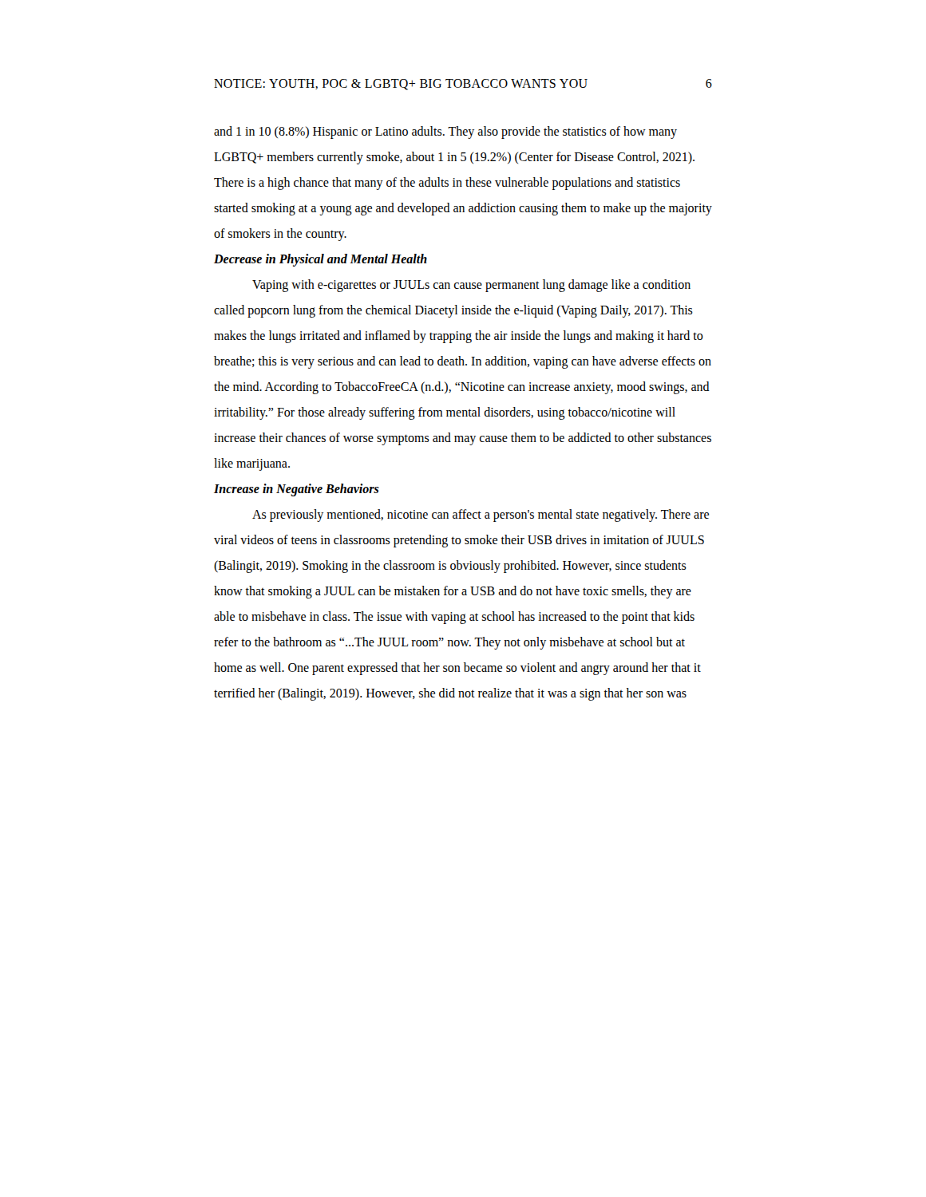Notice: Youth, POC & LGBTQ+ Big Tobacco Wants You 6
and 1 in 10 (8.8%) Hispanic or Latino adults. They also provide the statistics of how many LGBTQ+ members currently smoke, about 1 in 5 (19.2%) (Center for Disease Control, 2021). There is a high chance that many of the adults in these vulnerable populations and statistics started smoking at a young age and developed an addiction causing them to make up the majority of smokers in the country.
Decrease in Physical and Mental Health
Vaping with e-cigarettes or JUULs can cause permanent lung damage like a condition called popcorn lung from the chemical Diacetyl inside the e-liquid (Vaping Daily, 2017). This makes the lungs irritated and inflamed by trapping the air inside the lungs and making it hard to breathe; this is very serious and can lead to death. In addition, vaping can have adverse effects on the mind. According to TobaccoFreeCA (n.d.), “Nicotine can increase anxiety, mood swings, and irritability.” For those already suffering from mental disorders, using tobacco/nicotine will increase their chances of worse symptoms and may cause them to be addicted to other substances like marijuana.
Increase in Negative Behaviors
As previously mentioned, nicotine can affect a person's mental state negatively. There are viral videos of teens in classrooms pretending to smoke their USB drives in imitation of JUULS (Balingit, 2019). Smoking in the classroom is obviously prohibited. However, since students know that smoking a JUUL can be mistaken for a USB and do not have toxic smells, they are able to misbehave in class. The issue with vaping at school has increased to the point that kids refer to the bathroom as “...The JUUL room” now. They not only misbehave at school but at home as well. One parent expressed that her son became so violent and angry around her that it terrified her (Balingit, 2019). However, she did not realize that it was a sign that her son was